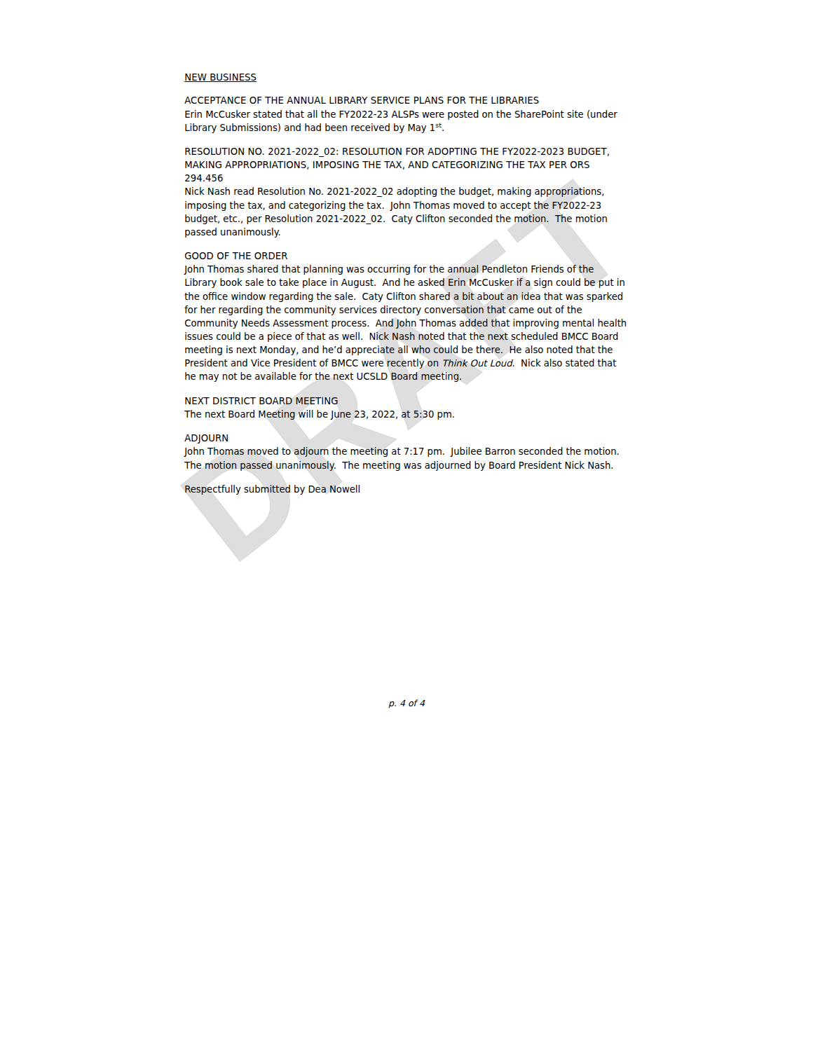DRAFT
NEW BUSINESS
ACCEPTANCE OF THE ANNUAL LIBRARY SERVICE PLANS FOR THE LIBRARIES
Erin McCusker stated that all the FY2022-23 ALSPs were posted on the SharePoint site (under Library Submissions) and had been received by May 1st.
RESOLUTION NO. 2021-2022_02: RESOLUTION FOR ADOPTING THE FY2022-2023 BUDGET, MAKING APPROPRIATIONS, IMPOSING THE TAX, AND CATEGORIZING THE TAX PER ORS 294.456
Nick Nash read Resolution No. 2021-2022_02 adopting the budget, making appropriations, imposing the tax, and categorizing the tax. John Thomas moved to accept the FY2022-23 budget, etc., per Resolution 2021-2022_02. Caty Clifton seconded the motion. The motion passed unanimously.
GOOD OF THE ORDER
John Thomas shared that planning was occurring for the annual Pendleton Friends of the Library book sale to take place in August. And he asked Erin McCusker if a sign could be put in the office window regarding the sale. Caty Clifton shared a bit about an idea that was sparked for her regarding the community services directory conversation that came out of the Community Needs Assessment process. And John Thomas added that improving mental health issues could be a piece of that as well. Nick Nash noted that the next scheduled BMCC Board meeting is next Monday, and he’d appreciate all who could be there. He also noted that the President and Vice President of BMCC were recently on Think Out Loud. Nick also stated that he may not be available for the next UCSLD Board meeting.
NEXT DISTRICT BOARD MEETING
The next Board Meeting will be June 23, 2022, at 5:30 pm.
ADJOURN
John Thomas moved to adjourn the meeting at 7:17 pm. Jubilee Barron seconded the motion. The motion passed unanimously. The meeting was adjourned by Board President Nick Nash.
Respectfully submitted by Dea Nowell
p. 4 of 4